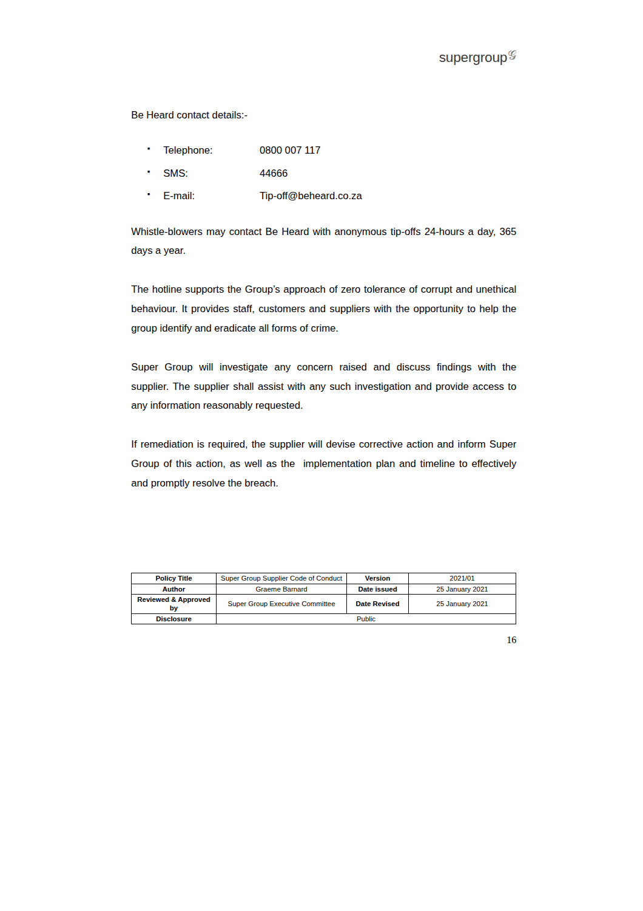supergroup 𝒢
Be Heard contact details:-
Telephone: 0800 007 117
SMS: 44666
E-mail: Tip-off@beheard.co.za
Whistle-blowers may contact Be Heard with anonymous tip-offs 24-hours a day, 365 days a year.
The hotline supports the Group’s approach of zero tolerance of corrupt and unethical behaviour. It provides staff, customers and suppliers with the opportunity to help the group identify and eradicate all forms of crime.
Super Group will investigate any concern raised and discuss findings with the supplier. The supplier shall assist with any such investigation and provide access to any information reasonably requested.
If remediation is required, the supplier will devise corrective action and inform Super Group of this action, as well as the implementation plan and timeline to effectively and promptly resolve the breach.
| Policy Title | Super Group Supplier Code of Conduct | Version | 2021/01 |
| Author | Graeme Barnard | Date issued | 25 January 2021 |
| Reviewed & Approved by | Super Group Executive Committee | Date Revised | 25 January 2021 |
| Disclosure | Public |
16